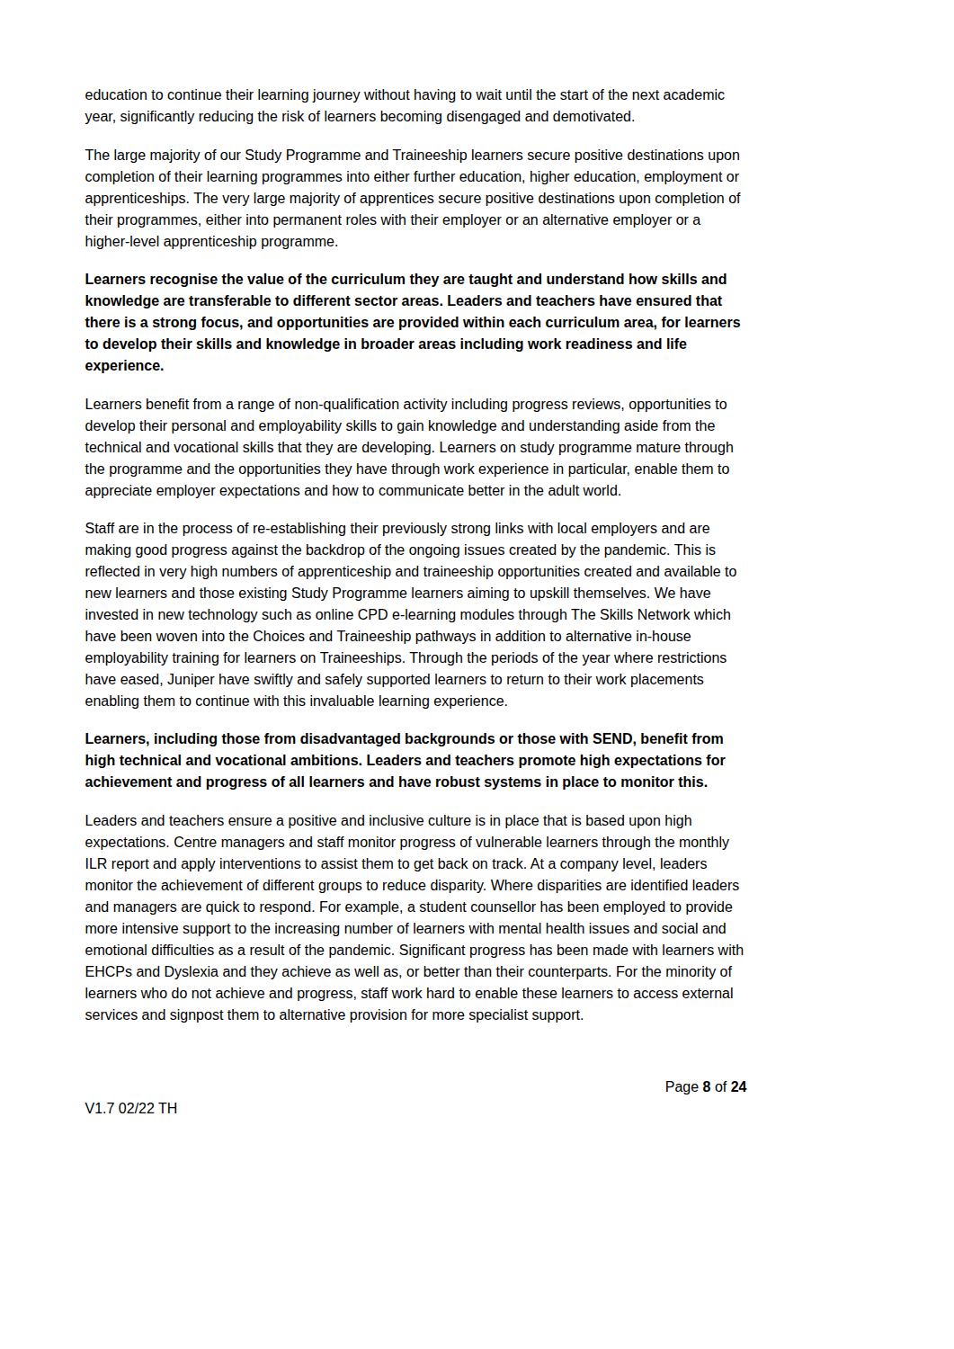education to continue their learning journey without having to wait until the start of the next academic year, significantly reducing the risk of learners becoming disengaged and demotivated.
The large majority of our Study Programme and Traineeship learners secure positive destinations upon completion of their learning programmes into either further education, higher education, employment or apprenticeships. The very large majority of apprentices secure positive destinations upon completion of their programmes, either into permanent roles with their employer or an alternative employer or a higher-level apprenticeship programme.
Learners recognise the value of the curriculum they are taught and understand how skills and knowledge are transferable to different sector areas. Leaders and teachers have ensured that there is a strong focus, and opportunities are provided within each curriculum area, for learners to develop their skills and knowledge in broader areas including work readiness and life experience.
Learners benefit from a range of non-qualification activity including progress reviews, opportunities to develop their personal and employability skills to gain knowledge and understanding aside from the technical and vocational skills that they are developing. Learners on study programme mature through the programme and the opportunities they have through work experience in particular, enable them to appreciate employer expectations and how to communicate better in the adult world.
Staff are in the process of re-establishing their previously strong links with local employers and are making good progress against the backdrop of the ongoing issues created by the pandemic. This is reflected in very high numbers of apprenticeship and traineeship opportunities created and available to new learners and those existing Study Programme learners aiming to upskill themselves. We have invested in new technology such as online CPD e-learning modules through The Skills Network which have been woven into the Choices and Traineeship pathways in addition to alternative in-house employability training for learners on Traineeships. Through the periods of the year where restrictions have eased, Juniper have swiftly and safely supported learners to return to their work placements enabling them to continue with this invaluable learning experience.
Learners, including those from disadvantaged backgrounds or those with SEND, benefit from high technical and vocational ambitions. Leaders and teachers promote high expectations for achievement and progress of all learners and have robust systems in place to monitor this.
Leaders and teachers ensure a positive and inclusive culture is in place that is based upon high expectations. Centre managers and staff monitor progress of vulnerable learners through the monthly ILR report and apply interventions to assist them to get back on track. At a company level, leaders monitor the achievement of different groups to reduce disparity. Where disparities are identified leaders and managers are quick to respond. For example, a student counsellor has been employed to provide more intensive support to the increasing number of learners with mental health issues and social and emotional difficulties as a result of the pandemic. Significant progress has been made with learners with EHCPs and Dyslexia and they achieve as well as, or better than their counterparts. For the minority of learners who do not achieve and progress, staff work hard to enable these learners to access external services and signpost them to alternative provision for more specialist support.
Page 8 of 24
V1.7 02/22 TH